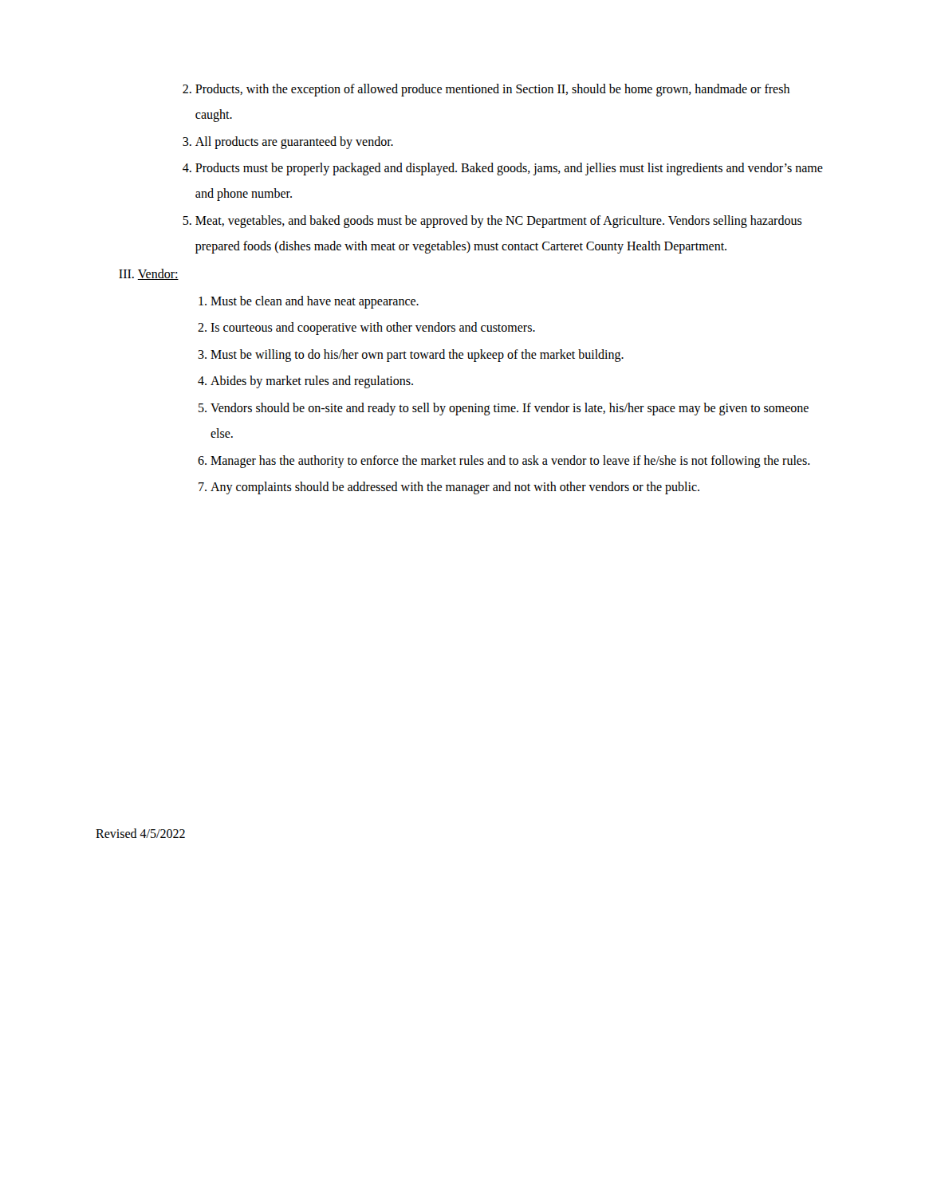Products, with the exception of allowed produce mentioned in Section II, should be home grown, handmade or fresh caught.
All products are guaranteed by vendor.
Products must be properly packaged and displayed. Baked goods, jams, and jellies must list ingredients and vendor’s name and phone number.
Meat, vegetables, and baked goods must be approved by the NC Department of Agriculture. Vendors selling hazardous prepared foods (dishes made with meat or vegetables) must contact Carteret County Health Department.
Vendor:
Must be clean and have neat appearance.
Is courteous and cooperative with other vendors and customers.
Must be willing to do his/her own part toward the upkeep of the market building.
Abides by market rules and regulations.
Vendors should be on-site and ready to sell by opening time. If vendor is late, his/her space may be given to someone else.
Manager has the authority to enforce the market rules and to ask a vendor to leave if he/she is not following the rules.
Any complaints should be addressed with the manager and not with other vendors or the public.
Revised 4/5/2022